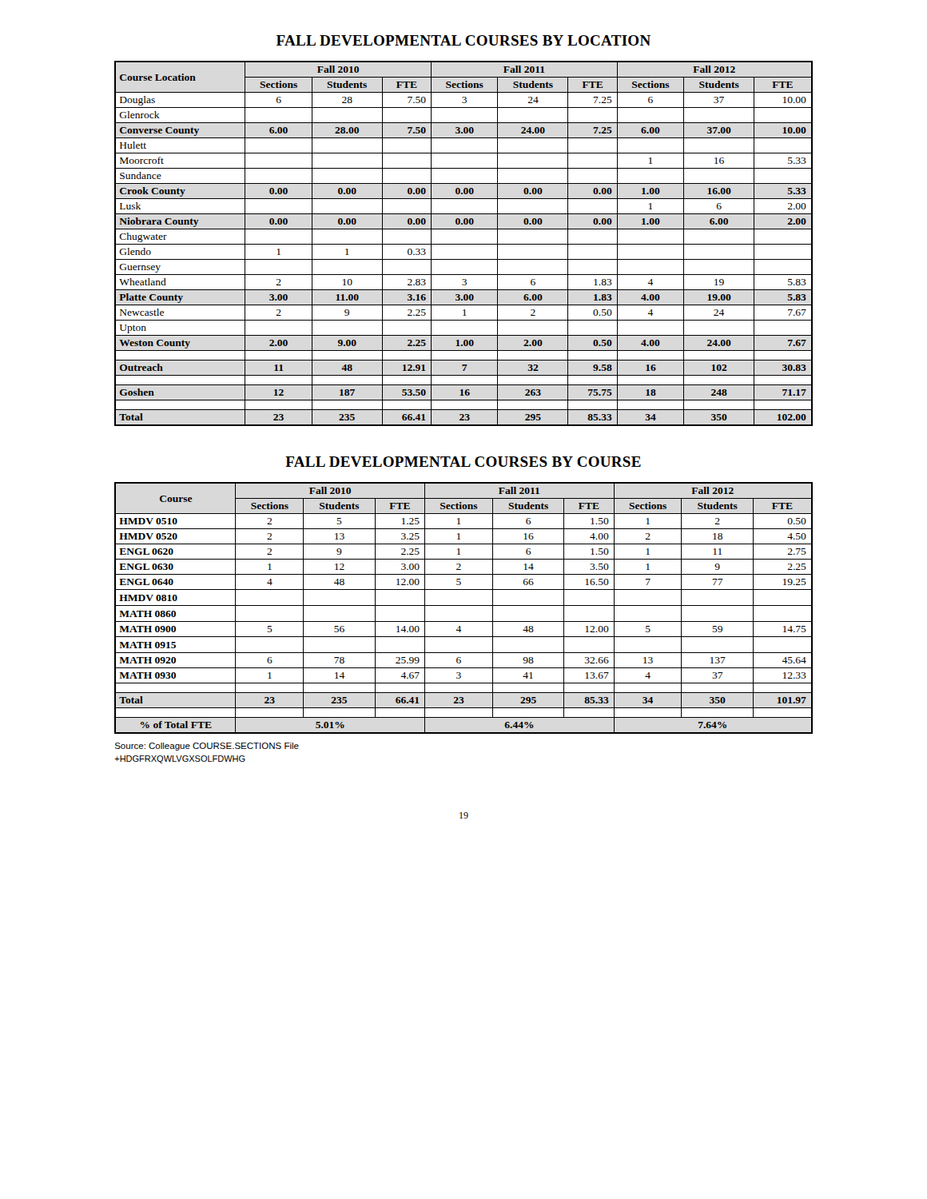FALL DEVELOPMENTAL COURSES BY LOCATION
| Course Location | Fall 2010 | Fall 2011 | Fall 2012 |
| --- | --- | --- | --- |
| Sections | Students | FTE | Sections | Students | FTE | Sections | Students | FTE |
| Douglas | 6 | 28 | 7.50 | 3 | 24 | 7.25 | 6 | 37 | 10.00 |
| Glenrock | | | | | | | | | |
| Converse County | 6.00 | 28.00 | 7.50 | 3.00 | 24.00 | 7.25 | 6.00 | 37.00 | 10.00 |
| Hulett | | | | | | | | | |
| Moorcroft | | | | | | | 1 | 16 | 5.33 |
| Sundance | | | | | | | | | |
| Crook County | 0.00 | 0.00 | 0.00 | 0.00 | 0.00 | 0.00 | 1.00 | 16.00 | 5.33 |
| Lusk | | | | | | | 1 | 6 | 2.00 |
| Niobrara County | 0.00 | 0.00 | 0.00 | 0.00 | 0.00 | 0.00 | 1.00 | 6.00 | 2.00 |
| Chugwater | | | | | | | | | |
| Glendo | 1 | 1 | 0.33 | | | | | | |
| Guernsey | | | | | | | | | |
| Wheatland | 2 | 10 | 2.83 | 3 | 6 | 1.83 | 4 | 19 | 5.83 |
| Platte County | 3.00 | 11.00 | 3.16 | 3.00 | 6.00 | 1.83 | 4.00 | 19.00 | 5.83 |
| Newcastle | 2 | 9 | 2.25 | 1 | 2 | 0.50 | 4 | 24 | 7.67 |
| Upton | | | | | | | | | |
| Weston County | 2.00 | 9.00 | 2.25 | 1.00 | 2.00 | 0.50 | 4.00 | 24.00 | 7.67 |
| Outreach | 11 | 48 | 12.91 | 7 | 32 | 9.58 | 16 | 102 | 30.83 |
| Goshen | 12 | 187 | 53.50 | 16 | 263 | 75.75 | 18 | 248 | 71.17 |
| Total | 23 | 235 | 66.41 | 23 | 295 | 85.33 | 34 | 350 | 102.00 |
FALL DEVELOPMENTAL COURSES BY COURSE
| Course | Fall 2010 | Fall 2011 | Fall 2012 |
| --- | --- | --- | --- |
| Sections | Students | FTE | Sections | Students | FTE | Sections | Students | FTE |
| HMDV 0510 | 2 | 5 | 1.25 | 1 | 6 | 1.50 | 1 | 2 | 0.50 |
| HMDV 0520 | 2 | 13 | 3.25 | 1 | 16 | 4.00 | 2 | 18 | 4.50 |
| ENGL 0620 | 2 | 9 | 2.25 | 1 | 6 | 1.50 | 1 | 11 | 2.75 |
| ENGL 0630 | 1 | 12 | 3.00 | 2 | 14 | 3.50 | 1 | 9 | 2.25 |
| ENGL 0640 | 4 | 48 | 12.00 | 5 | 66 | 16.50 | 7 | 77 | 19.25 |
| HMDV 0810 | | | | | | | | | |
| MATH 0860 | | | | | | | | | |
| MATH 0900 | 5 | 56 | 14.00 | 4 | 48 | 12.00 | 5 | 59 | 14.75 |
| MATH 0915 | | | | | | | | | |
| MATH 0920 | 6 | 78 | 25.99 | 6 | 98 | 32.66 | 13 | 137 | 45.64 |
| MATH 0930 | 1 | 14 | 4.67 | 3 | 41 | 13.67 | 4 | 37 | 12.33 |
| Total | 23 | 235 | 66.41 | 23 | 295 | 85.33 | 34 | 350 | 101.97 |
| % of Total FTE | 5.01% | 6.44% | 7.64% |
Source: Colleague COURSE.SECTIONS File
+HDGFRXQWLVGXSOLFDWHG
19